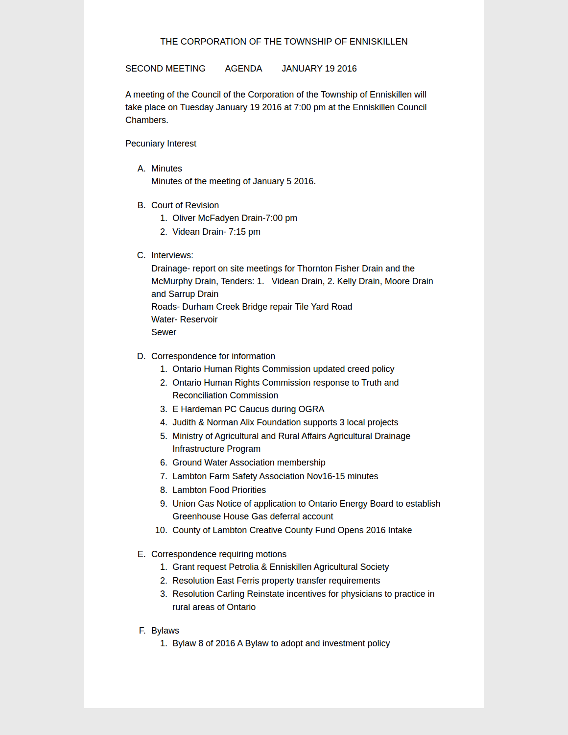THE CORPORATION OF THE TOWNSHIP OF ENNISKILLEN
SECOND MEETING AGENDA JANUARY 19 2016
A meeting of the Council of the Corporation of the Township of Enniskillen will take place on Tuesday January 19 2016 at 7:00 pm at the Enniskillen Council Chambers.
Pecuniary Interest
Minutes
Minutes of the meeting of January 5 2016.
Court of Revision
Oliver McFadyen Drain-7:00 pm
Videan Drain- 7:15 pm
Interviews:
Drainage- report on site meetings for Thornton Fisher Drain and the McMurphy Drain, Tenders: 1. Videan Drain, 2. Kelly Drain, Moore Drain and Sarrup Drain
Roads- Durham Creek Bridge repair Tile Yard Road
Water- Reservoir
Sewer
Correspondence for information
Ontario Human Rights Commission updated creed policy
Ontario Human Rights Commission response to Truth and Reconciliation Commission
E Hardeman PC Caucus during OGRA
Judith & Norman Alix Foundation supports 3 local projects
Ministry of Agricultural and Rural Affairs Agricultural Drainage Infrastructure Program
Ground Water Association membership
Lambton Farm Safety Association Nov16-15 minutes
Lambton Food Priorities
Union Gas Notice of application to Ontario Energy Board to establish Greenhouse House Gas deferral account
County of Lambton Creative County Fund Opens 2016 Intake
Correspondence requiring motions
Grant request Petrolia & Enniskillen Agricultural Society
Resolution East Ferris property transfer requirements
Resolution Carling Reinstate incentives for physicians to practice in rural areas of Ontario
Bylaws
Bylaw 8 of 2016 A Bylaw to adopt and investment policy